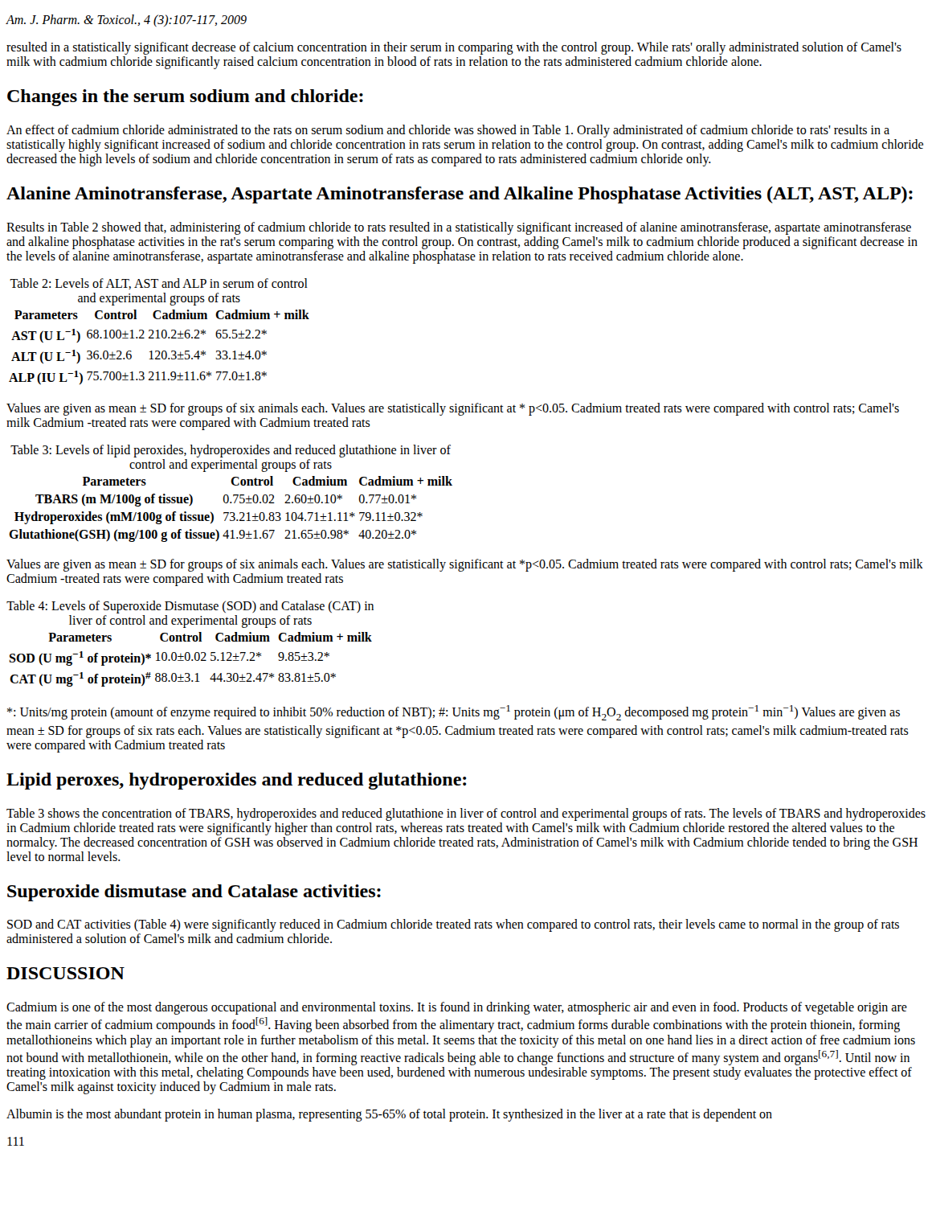Am. J. Pharm. & Toxicol., 4 (3):107-117, 2009
resulted in a statistically significant decrease of calcium concentration in their serum in comparing with the control group. While rats' orally administrated solution of Camel's milk with cadmium chloride significantly raised calcium concentration in blood of rats in relation to the rats administered cadmium chloride alone.
Changes in the serum sodium and chloride:
An effect of cadmium chloride administrated to the rats on serum sodium and chloride was showed in Table 1. Orally administrated of cadmium chloride to rats' results in a statistically highly significant increased of sodium and chloride concentration in rats serum in relation to the control group. On contrast, adding Camel's milk to cadmium chloride decreased the high levels of sodium and chloride concentration in serum of rats as compared to rats administered cadmium chloride only.
Alanine Aminotransferase, Aspartate Aminotransferase and Alkaline Phosphatase Activities (ALT, AST, ALP):
Results in Table 2 showed that, administering of cadmium chloride to rats resulted in a statistically significant increased of alanine aminotransferase, aspartate aminotransferase and alkaline phosphatase activities in the rat's serum comparing with the control group. On contrast, adding Camel's milk to cadmium chloride produced a significant decrease in the levels of alanine aminotransferase, aspartate aminotransferase and alkaline phosphatase in relation to rats received cadmium chloride alone.
Table 2: Levels of ALT, AST and ALP in serum of control and experimental groups of rats
| Parameters | Control | Cadmium | Cadmium + milk |
| --- | --- | --- | --- |
| AST (U L −1 ) | 68.100±1.2 | 210.2±6.2* | 65.5±2.2* |
| ALT (U L −1 ) | 36.0±2.6 | 120.3±5.4* | 33.1±4.0* |
| ALP (IU L −1 ) | 75.700±1.3 | 211.9±11.6* | 77.0±1.8* |
Values are given as mean ± SD for groups of six animals each. Values are statistically significant at * p<0.05. Cadmium treated rats were compared with control rats; Camel's milk Cadmium -treated rats were compared with Cadmium treated rats
Table 3: Levels of lipid peroxides, hydroperoxides and reduced glutathione in liver of control and experimental groups of rats
| Parameters | Control | Cadmium | Cadmium + milk |
| --- | --- | --- | --- |
| TBARS (m M/100g of tissue) | 0.75±0.02 | 2.60±0.10* | 0.77±0.01* |
| Hydroperoxides (mM/100g of tissue) | 73.21±0.83 | 104.71±1.11* | 79.11±0.32* |
| Glutathione(GSH) (mg/100 g of tissue) | 41.9±1.67 | 21.65±0.98* | 40.20±2.0* |
Values are given as mean ± SD for groups of six animals each. Values are statistically significant at *p<0.05. Cadmium treated rats were compared with control rats; Camel's milk Cadmium -treated rats were compared with Cadmium treated rats
Table 4: Levels of Superoxide Dismutase (SOD) and Catalase (CAT) in liver of control and experimental groups of rats
| Parameters | Control | Cadmium | Cadmium + milk |
| --- | --- | --- | --- |
| SOD (U mg −1 of protein)* | 10.0±0.02 | 5.12±7.2* | 9.85±3.2* |
| CAT (U mg −1 of protein) # | 88.0±3.1 | 44.30±2.47* | 83.81±5.0* |
*: Units/mg protein (amount of enzyme required to inhibit 50% reduction of NBT); #: Units mg−1 protein (μm of H2O2 decomposed mg protein−1 min−1) Values are given as mean ± SD for groups of six rats each. Values are statistically significant at *p<0.05. Cadmium treated rats were compared with control rats; camel's milk cadmium-treated rats were compared with Cadmium treated rats
Lipid peroxes, hydroperoxides and reduced glutathione:
Table 3 shows the concentration of TBARS, hydroperoxides and reduced glutathione in liver of control and experimental groups of rats. The levels of TBARS and hydroperoxides in Cadmium chloride treated rats were significantly higher than control rats, whereas rats treated with Camel's milk with Cadmium chloride restored the altered values to the normalcy. The decreased concentration of GSH was observed in Cadmium chloride treated rats, Administration of Camel's milk with Cadmium chloride tended to bring the GSH level to normal levels.
Superoxide dismutase and Catalase activities:
SOD and CAT activities (Table 4) were significantly reduced in Cadmium chloride treated rats when compared to control rats, their levels came to normal in the group of rats administered a solution of Camel's milk and cadmium chloride.
DISCUSSION
Cadmium is one of the most dangerous occupational and environmental toxins. It is found in drinking water, atmospheric air and even in food. Products of vegetable origin are the main carrier of cadmium compounds in food[6]. Having been absorbed from the alimentary tract, cadmium forms durable combinations with the protein thionein, forming metallothioneins which play an important role in further metabolism of this metal. It seems that the toxicity of this metal on one hand lies in a direct action of free cadmium ions not bound with metallothionein, while on the other hand, in forming reactive radicals being able to change functions and structure of many system and organs[6,7]. Until now in treating intoxication with this metal, chelating Compounds have been used, burdened with numerous undesirable symptoms. The present study evaluates the protective effect of Camel's milk against toxicity induced by Cadmium in male rats.
Albumin is the most abundant protein in human plasma, representing 55-65% of total protein. It synthesized in the liver at a rate that is dependent on
111